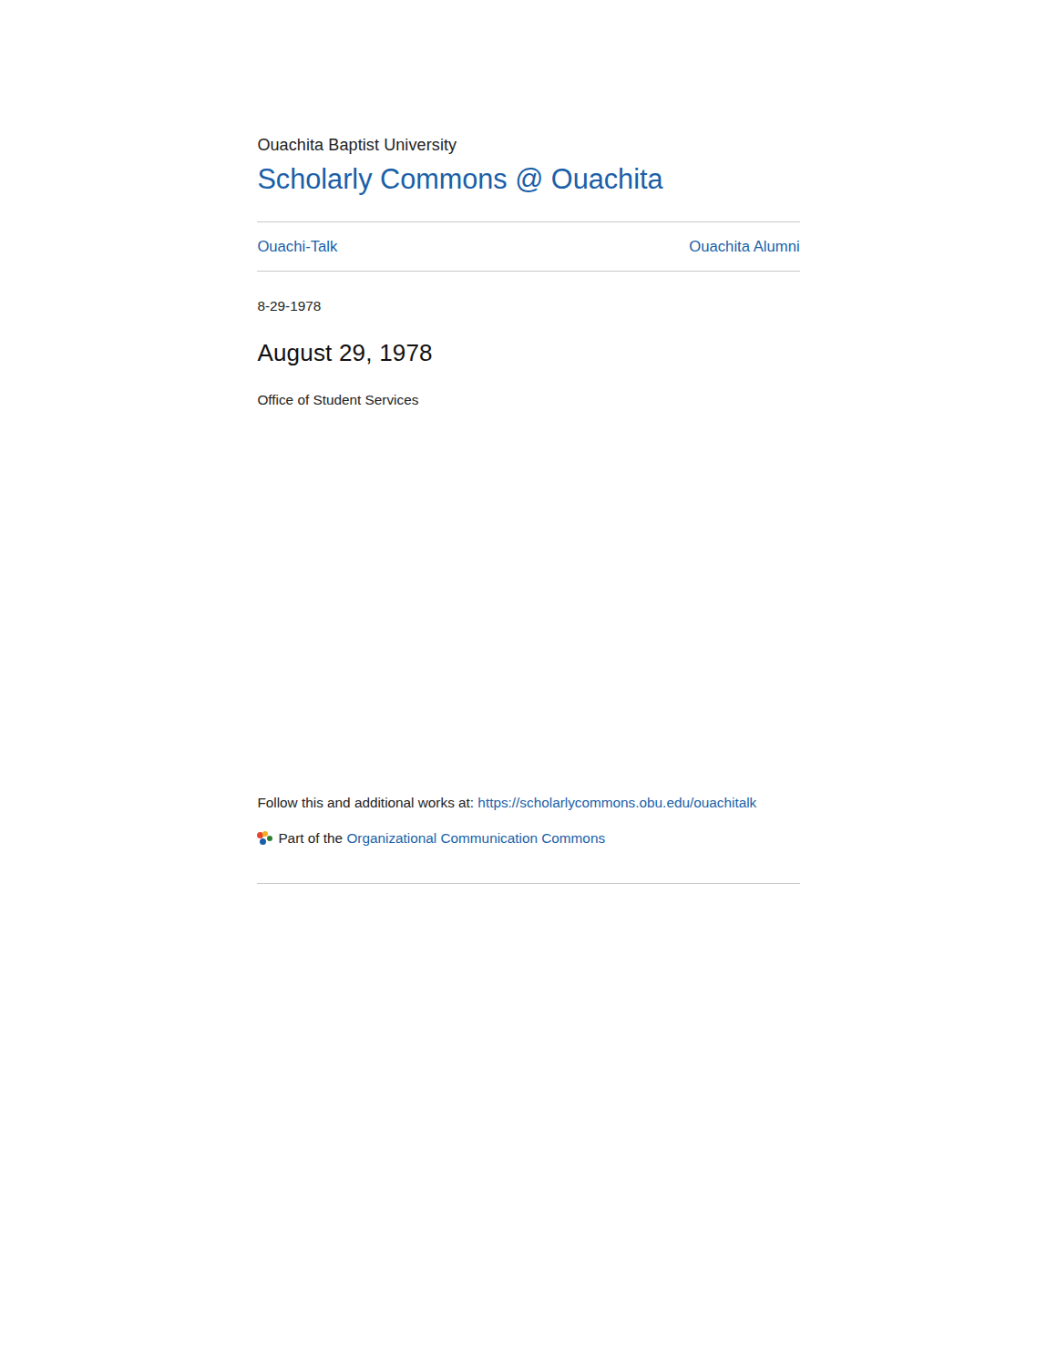Ouachita Baptist University
Scholarly Commons @ Ouachita
Ouachi-Talk Ouachita Alumni
8-29-1978
August 29, 1978
Office of Student Services
Follow this and additional works at: https://scholarlycommons.obu.edu/ouachitalk
Part of the Organizational Communication Commons